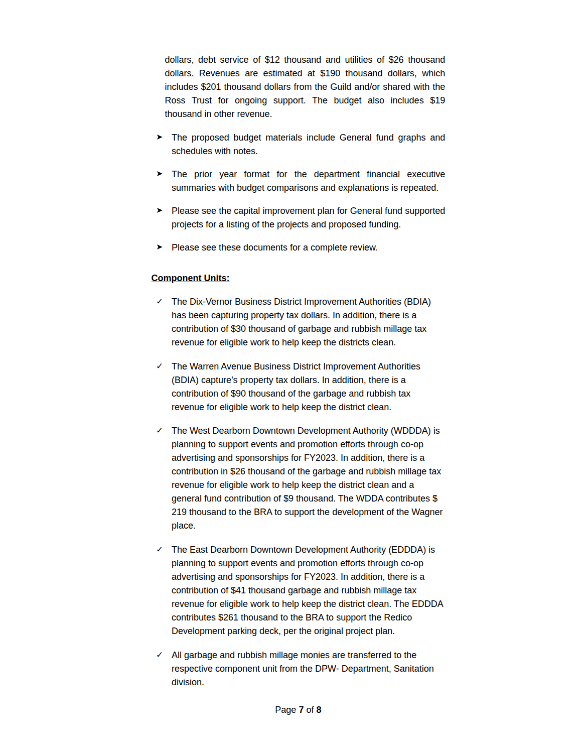dollars, debt service of $12 thousand and utilities of $26 thousand dollars. Revenues are estimated at $190 thousand dollars, which includes $201 thousand dollars from the Guild and/or shared with the Ross Trust for ongoing support. The budget also includes $19 thousand in other revenue.
The proposed budget materials include General fund graphs and schedules with notes.
The prior year format for the department financial executive summaries with budget comparisons and explanations is repeated.
Please see the capital improvement plan for General fund supported projects for a listing of the projects and proposed funding.
Please see these documents for a complete review.
Component Units:
The Dix-Vernor Business District Improvement Authorities (BDIA) has been capturing property tax dollars. In addition, there is a contribution of $30 thousand of garbage and rubbish millage tax revenue for eligible work to help keep the districts clean.
The Warren Avenue Business District Improvement Authorities (BDIA) capture’s property tax dollars. In addition, there is a contribution of $90 thousand of the garbage and rubbish tax revenue for eligible work to help keep the district clean.
The West Dearborn Downtown Development Authority (WDDDA) is planning to support events and promotion efforts through co-op advertising and sponsorships for FY2023. In addition, there is a contribution in $26 thousand of the garbage and rubbish millage tax revenue for eligible work to help keep the district clean and a general fund contribution of $9 thousand. The WDDA contributes $ 219 thousand to the BRA to support the development of the Wagner place.
The East Dearborn Downtown Development Authority (EDDDA) is planning to support events and promotion efforts through co-op advertising and sponsorships for FY2023. In addition, there is a contribution of $41 thousand garbage and rubbish millage tax revenue for eligible work to help keep the district clean. The EDDDA contributes $261 thousand to the BRA to support the Redico Development parking deck, per the original project plan.
All garbage and rubbish millage monies are transferred to the respective component unit from the DPW- Department, Sanitation division.
Page 7 of 8